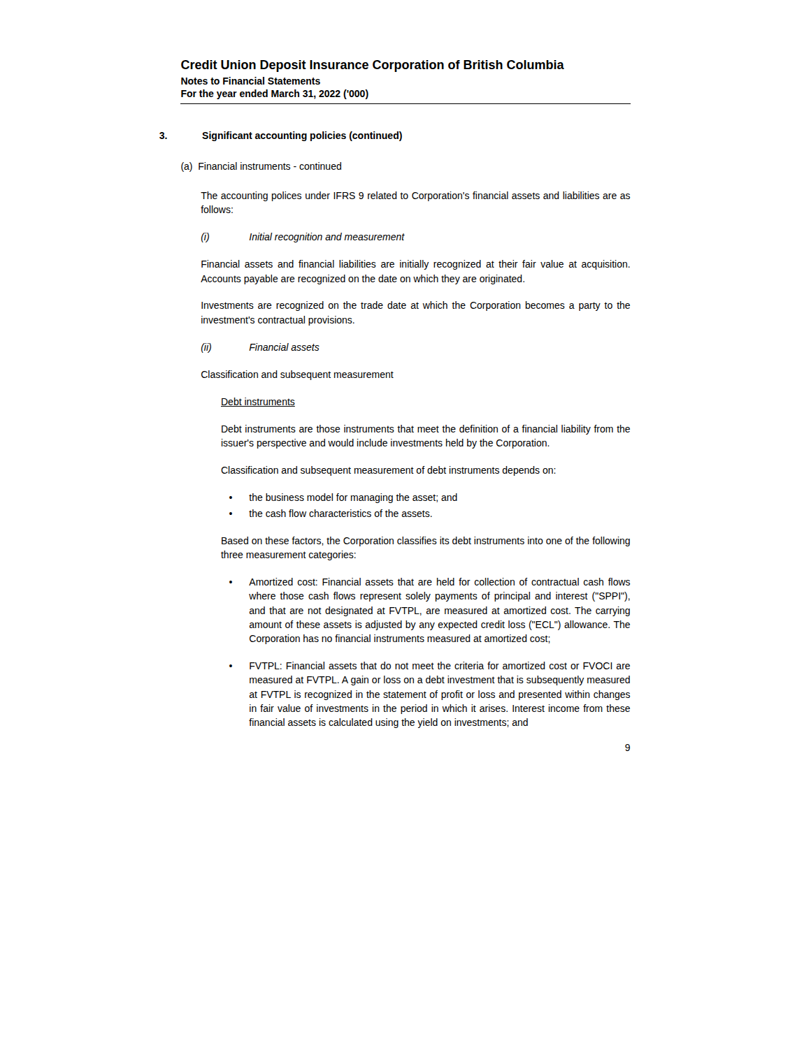Credit Union Deposit Insurance Corporation of British Columbia
Notes to Financial Statements
For the year ended March 31, 2022 ('000)
3. Significant accounting policies (continued)
(a) Financial instruments - continued
The accounting polices under IFRS 9 related to Corporation's financial assets and liabilities are as follows:
(i) Initial recognition and measurement
Financial assets and financial liabilities are initially recognized at their fair value at acquisition. Accounts payable are recognized on the date on which they are originated.
Investments are recognized on the trade date at which the Corporation becomes a party to the investment's contractual provisions.
(ii) Financial assets
Classification and subsequent measurement
Debt instruments
Debt instruments are those instruments that meet the definition of a financial liability from the issuer's perspective and would include investments held by the Corporation.
Classification and subsequent measurement of debt instruments depends on:
the business model for managing the asset; and
the cash flow characteristics of the assets.
Based on these factors, the Corporation classifies its debt instruments into one of the following three measurement categories:
Amortized cost: Financial assets that are held for collection of contractual cash flows where those cash flows represent solely payments of principal and interest ("SPPI"), and that are not designated at FVTPL, are measured at amortized cost. The carrying amount of these assets is adjusted by any expected credit loss ("ECL") allowance. The Corporation has no financial instruments measured at amortized cost;
FVTPL: Financial assets that do not meet the criteria for amortized cost or FVOCI are measured at FVTPL. A gain or loss on a debt investment that is subsequently measured at FVTPL is recognized in the statement of profit or loss and presented within changes in fair value of investments in the period in which it arises. Interest income from these financial assets is calculated using the yield on investments; and
9